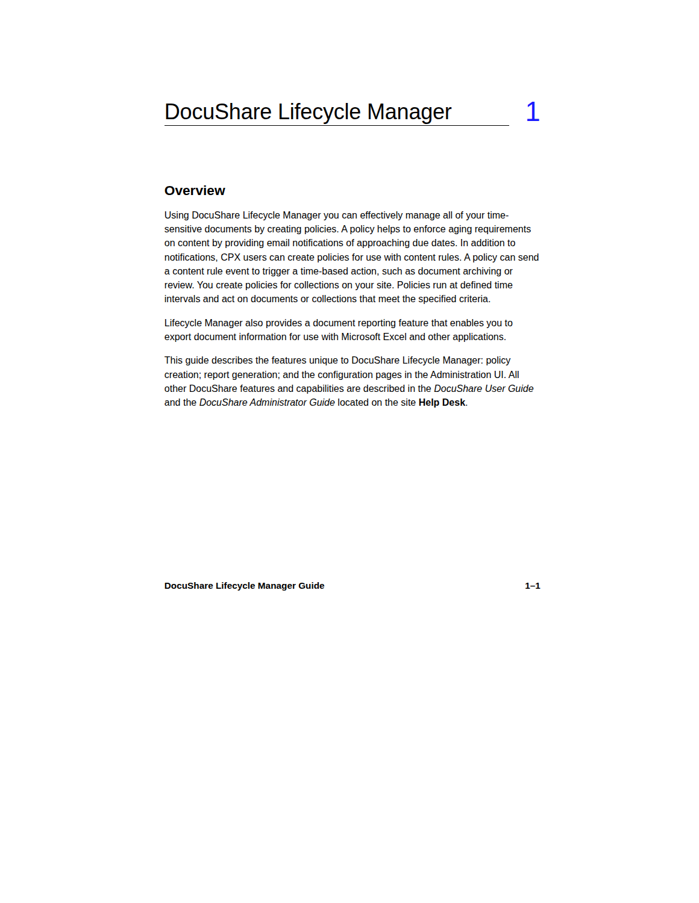DocuShare Lifecycle Manager
1
Overview
Using DocuShare Lifecycle Manager you can effectively manage all of your time-sensitive documents by creating policies. A policy helps to enforce aging requirements on content by providing email notifications of approaching due dates. In addition to notifications, CPX users can create policies for use with content rules. A policy can send a content rule event to trigger a time-based action, such as document archiving or review. You create policies for collections on your site. Policies run at defined time intervals and act on documents or collections that meet the specified criteria.
Lifecycle Manager also provides a document reporting feature that enables you to export document information for use with Microsoft Excel and other applications.
This guide describes the features unique to DocuShare Lifecycle Manager: policy creation; report generation; and the configuration pages in the Administration UI. All other DocuShare features and capabilities are described in the DocuShare User Guide and the DocuShare Administrator Guide located on the site Help Desk.
DocuShare Lifecycle Manager Guide 1–1